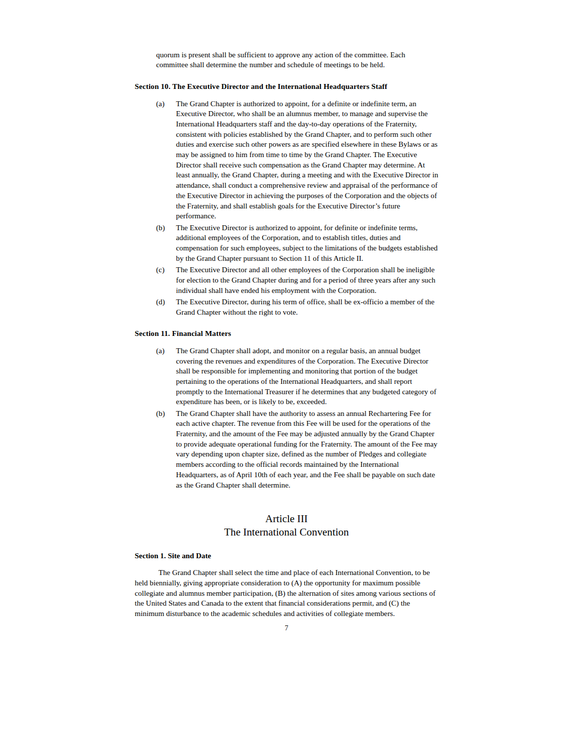quorum is present shall be sufficient to approve any action of the committee. Each committee shall determine the number and schedule of meetings to be held.
Section 10. The Executive Director and the International Headquarters Staff
(a) The Grand Chapter is authorized to appoint, for a definite or indefinite term, an Executive Director, who shall be an alumnus member, to manage and supervise the International Headquarters staff and the day-to-day operations of the Fraternity, consistent with policies established by the Grand Chapter, and to perform such other duties and exercise such other powers as are specified elsewhere in these Bylaws or as may be assigned to him from time to time by the Grand Chapter. The Executive Director shall receive such compensation as the Grand Chapter may determine. At least annually, the Grand Chapter, during a meeting and with the Executive Director in attendance, shall conduct a comprehensive review and appraisal of the performance of the Executive Director in achieving the purposes of the Corporation and the objects of the Fraternity, and shall establish goals for the Executive Director’s future performance.
(b) The Executive Director is authorized to appoint, for definite or indefinite terms, additional employees of the Corporation, and to establish titles, duties and compensation for such employees, subject to the limitations of the budgets established by the Grand Chapter pursuant to Section 11 of this Article II.
(c) The Executive Director and all other employees of the Corporation shall be ineligible for election to the Grand Chapter during and for a period of three years after any such individual shall have ended his employment with the Corporation.
(d) The Executive Director, during his term of office, shall be ex-officio a member of the Grand Chapter without the right to vote.
Section 11. Financial Matters
(a) The Grand Chapter shall adopt, and monitor on a regular basis, an annual budget covering the revenues and expenditures of the Corporation. The Executive Director shall be responsible for implementing and monitoring that portion of the budget pertaining to the operations of the International Headquarters, and shall report promptly to the International Treasurer if he determines that any budgeted category of expenditure has been, or is likely to be, exceeded.
(b) The Grand Chapter shall have the authority to assess an annual Rechartering Fee for each active chapter. The revenue from this Fee will be used for the operations of the Fraternity, and the amount of the Fee may be adjusted annually by the Grand Chapter to provide adequate operational funding for the Fraternity. The amount of the Fee may vary depending upon chapter size, defined as the number of Pledges and collegiate members according to the official records maintained by the International Headquarters, as of April 10th of each year, and the Fee shall be payable on such date as the Grand Chapter shall determine.
Article IIIThe International Convention
Section 1. Site and Date
The Grand Chapter shall select the time and place of each International Convention, to be held biennially, giving appropriate consideration to (A) the opportunity for maximum possible collegiate and alumnus member participation, (B) the alternation of sites among various sections of the United States and Canada to the extent that financial considerations permit, and (C) the minimum disturbance to the academic schedules and activities of collegiate members.
7